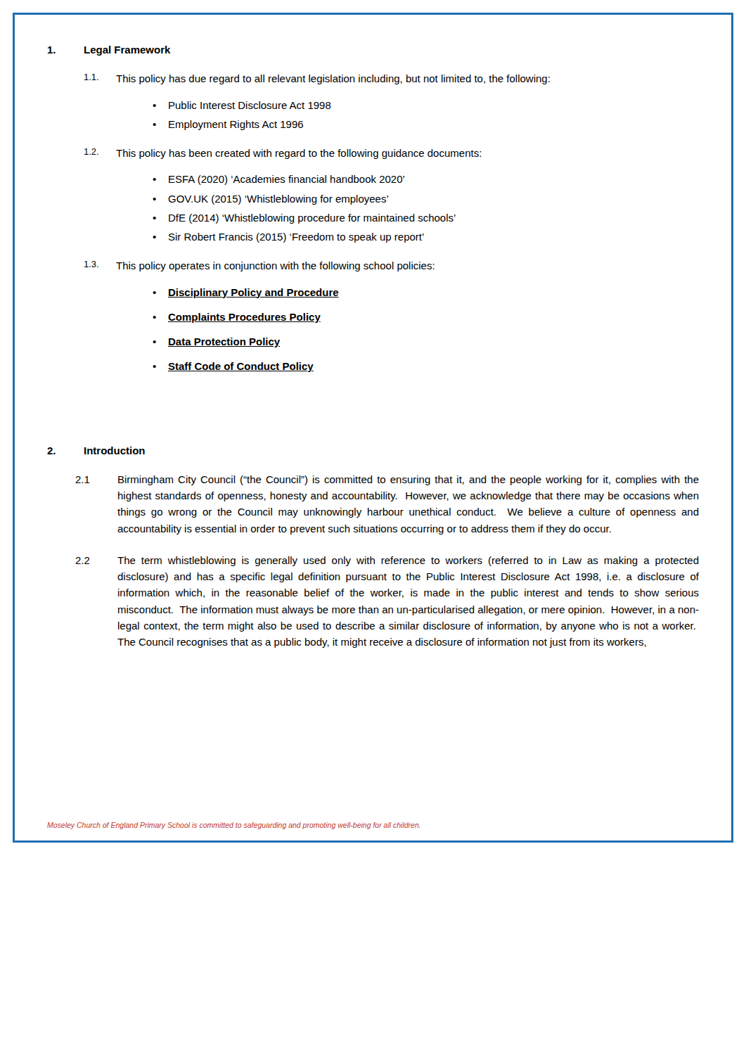1.
Legal Framework
1.1.
This policy has due regard to all relevant legislation including, but not limited to, the following:
Public Interest Disclosure Act 1998
Employment Rights Act 1996
1.2.
This policy has been created with regard to the following guidance documents:
ESFA (2020) ‘Academies financial handbook 2020’
GOV.UK (2015) ‘Whistleblowing for employees’
DfE (2014) ‘Whistleblowing procedure for maintained schools’
Sir Robert Francis (2015) ‘Freedom to speak up report’
1.3.
This policy operates in conjunction with the following school policies:
Disciplinary Policy and Procedure
Complaints Procedures Policy
Data Protection Policy
Staff Code of Conduct Policy
2.
Introduction
2.1
Birmingham City Council (“the Council”) is committed to ensuring that it, and the people working for it, complies with the highest standards of openness, honesty and accountability. However, we acknowledge that there may be occasions when things go wrong or the Council may unknowingly harbour unethical conduct. We believe a culture of openness and accountability is essential in order to prevent such situations occurring or to address them if they do occur.
2.2
The term whistleblowing is generally used only with reference to workers (referred to in Law as making a protected disclosure) and has a specific legal definition pursuant to the Public Interest Disclosure Act 1998, i.e. a disclosure of information which, in the reasonable belief of the worker, is made in the public interest and tends to show serious misconduct. The information must always be more than an un-particularised allegation, or mere opinion. However, in a non-legal context, the term might also be used to describe a similar disclosure of information, by anyone who is not a worker. The Council recognises that as a public body, it might receive a disclosure of information not just from its workers,
Moseley Church of England Primary School is committed to safeguarding and promoting well-being for all children.